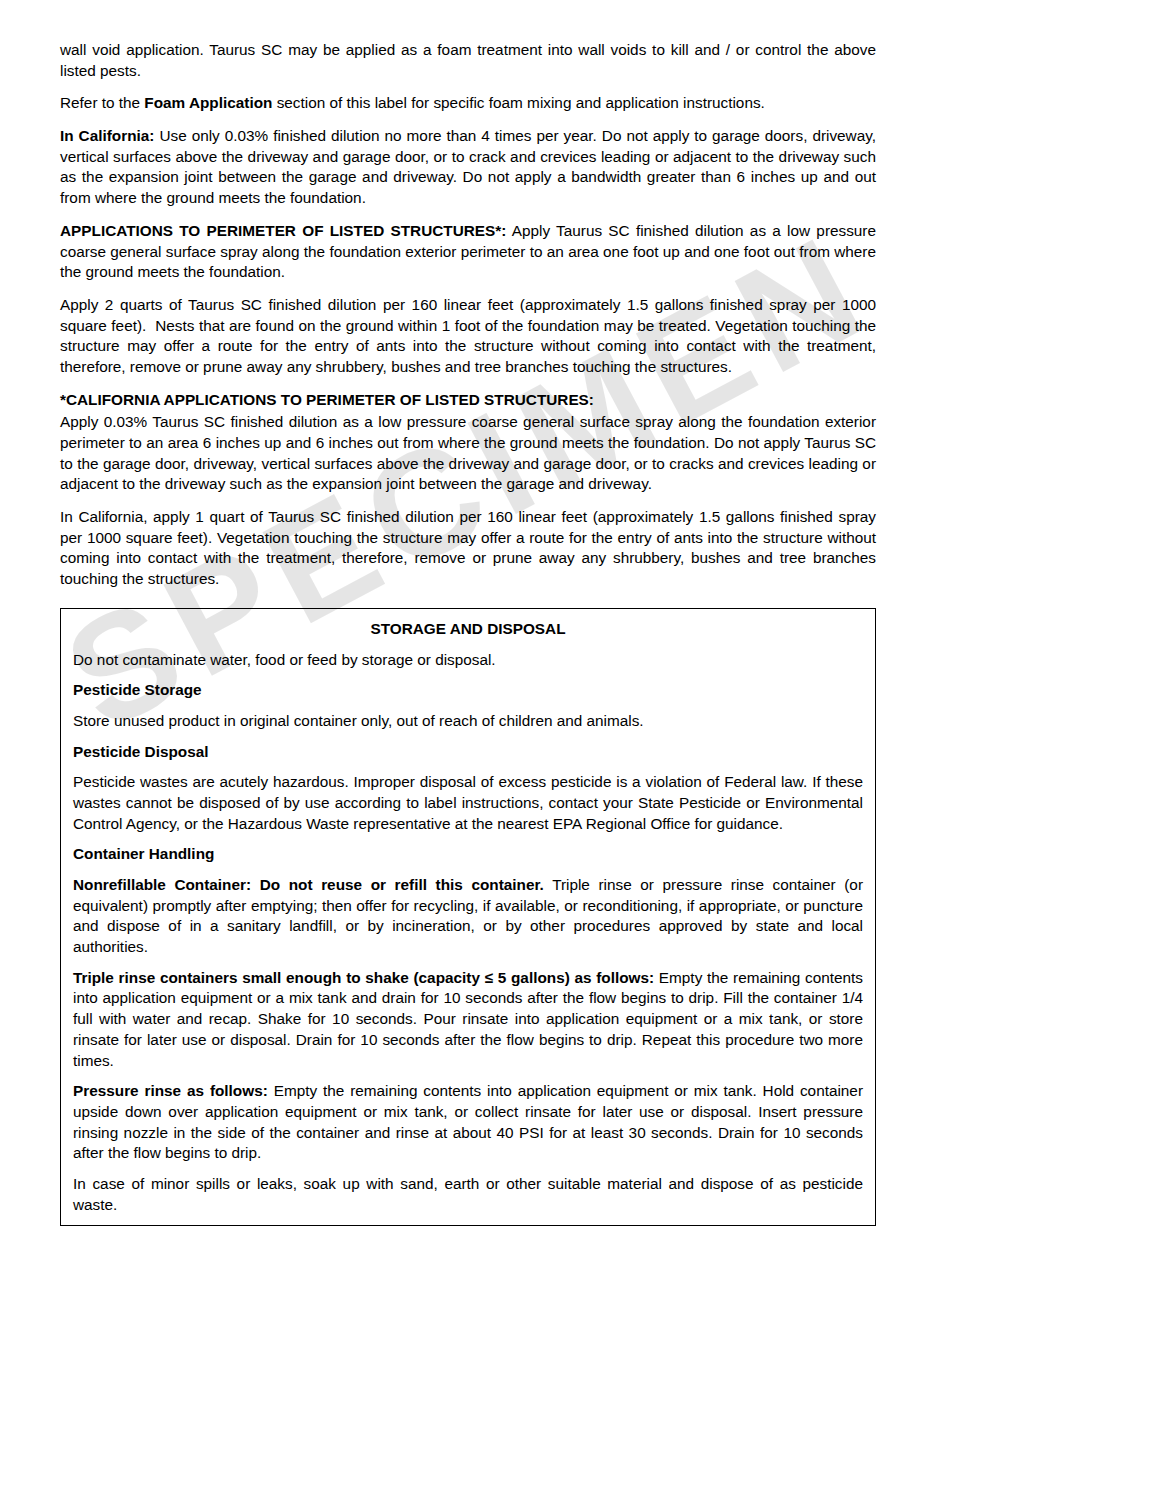SPECIMEN
wall void application. Taurus SC may be applied as a foam treatment into wall voids to kill and / or control the above listed pests.
Refer to the Foam Application section of this label for specific foam mixing and application instructions.
In California: Use only 0.03% finished dilution no more than 4 times per year. Do not apply to garage doors, driveway, vertical surfaces above the driveway and garage door, or to crack and crevices leading or adjacent to the driveway such as the expansion joint between the garage and driveway. Do not apply a bandwidth greater than 6 inches up and out from where the ground meets the foundation.
APPLICATIONS TO PERIMETER OF LISTED STRUCTURES*: Apply Taurus SC finished dilution as a low pressure coarse general surface spray along the foundation exterior perimeter to an area one foot up and one foot out from where the ground meets the foundation.
Apply 2 quarts of Taurus SC finished dilution per 160 linear feet (approximately 1.5 gallons finished spray per 1000 square feet). Nests that are found on the ground within 1 foot of the foundation may be treated. Vegetation touching the structure may offer a route for the entry of ants into the structure without coming into contact with the treatment, therefore, remove or prune away any shrubbery, bushes and tree branches touching the structures.
*CALIFORNIA APPLICATIONS TO PERIMETER OF LISTED STRUCTURES:
Apply 0.03% Taurus SC finished dilution as a low pressure coarse general surface spray along the foundation exterior perimeter to an area 6 inches up and 6 inches out from where the ground meets the foundation. Do not apply Taurus SC to the garage door, driveway, vertical surfaces above the driveway and garage door, or to cracks and crevices leading or adjacent to the driveway such as the expansion joint between the garage and driveway.
In California, apply 1 quart of Taurus SC finished dilution per 160 linear feet (approximately 1.5 gallons finished spray per 1000 square feet). Vegetation touching the structure may offer a route for the entry of ants into the structure without coming into contact with the treatment, therefore, remove or prune away any shrubbery, bushes and tree branches touching the structures.
STORAGE AND DISPOSAL
Do not contaminate water, food or feed by storage or disposal.
Pesticide Storage
Store unused product in original container only, out of reach of children and animals.
Pesticide Disposal
Pesticide wastes are acutely hazardous. Improper disposal of excess pesticide is a violation of Federal law. If these wastes cannot be disposed of by use according to label instructions, contact your State Pesticide or Environmental Control Agency, or the Hazardous Waste representative at the nearest EPA Regional Office for guidance.
Container Handling
Nonrefillable Container: Do not reuse or refill this container. Triple rinse or pressure rinse container (or equivalent) promptly after emptying; then offer for recycling, if available, or reconditioning, if appropriate, or puncture and dispose of in a sanitary landfill, or by incineration, or by other procedures approved by state and local authorities.
Triple rinse containers small enough to shake (capacity ≤ 5 gallons) as follows: Empty the remaining contents into application equipment or a mix tank and drain for 10 seconds after the flow begins to drip. Fill the container 1/4 full with water and recap. Shake for 10 seconds. Pour rinsate into application equipment or a mix tank, or store rinsate for later use or disposal. Drain for 10 seconds after the flow begins to drip. Repeat this procedure two more times.
Pressure rinse as follows: Empty the remaining contents into application equipment or mix tank. Hold container upside down over application equipment or mix tank, or collect rinsate for later use or disposal. Insert pressure rinsing nozzle in the side of the container and rinse at about 40 PSI for at least 30 seconds. Drain for 10 seconds after the flow begins to drip.
In case of minor spills or leaks, soak up with sand, earth or other suitable material and dispose of as pesticide waste.